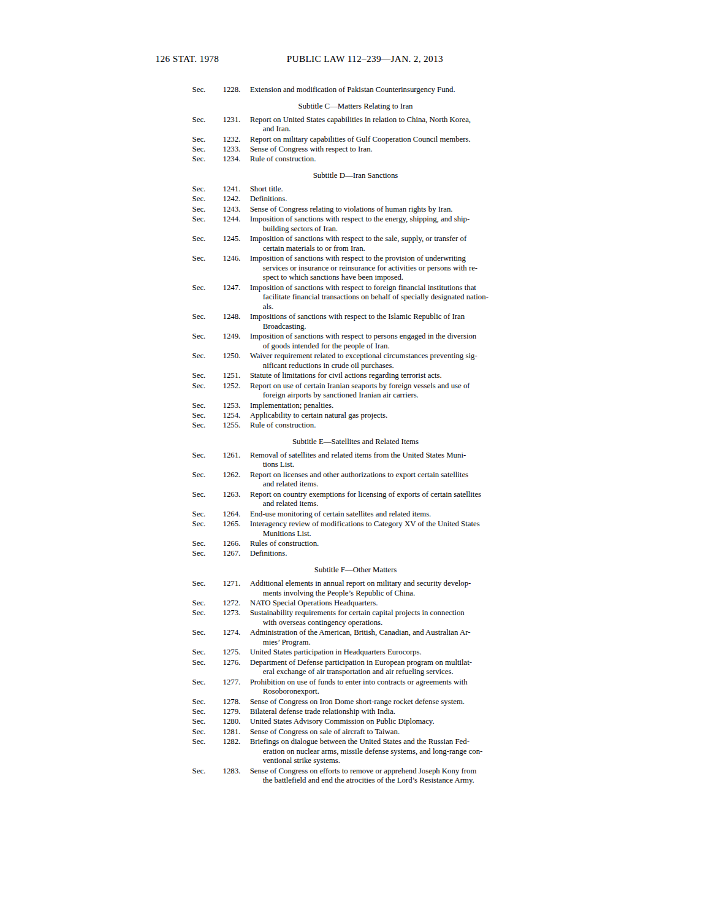126 STAT. 1978 PUBLIC LAW 112–239—JAN. 2, 2013
Sec. 1228. Extension and modification of Pakistan Counterinsurgency Fund.
Subtitle C—Matters Relating to Iran
Sec. 1231. Report on United States capabilities in relation to China, North Korea,and Iran.
Sec. 1232. Report on military capabilities of Gulf Cooperation Council members.
Sec. 1233. Sense of Congress with respect to Iran.
Sec. 1234. Rule of construction.
Subtitle D—Iran Sanctions
Sec. 1241. Short title.
Sec. 1242. Definitions.
Sec. 1243. Sense of Congress relating to violations of human rights by Iran.
Sec. 1244. Imposition of sanctions with respect to the energy, shipping, and ship-building sectors of Iran.
Sec. 1245. Imposition of sanctions with respect to the sale, supply, or transfer ofcertain materials to or from Iran.
Sec. 1246. Imposition of sanctions with respect to the provision of underwritingservices or insurance or reinsurance for activities or persons with re-spect to which sanctions have been imposed.
Sec. 1247. Imposition of sanctions with respect to foreign financial institutions thatfacilitate financial transactions on behalf of specially designated nation-als.
Sec. 1248. Impositions of sanctions with respect to the Islamic Republic of IranBroadcasting.
Sec. 1249. Imposition of sanctions with respect to persons engaged in the diversionof goods intended for the people of Iran.
Sec. 1250. Waiver requirement related to exceptional circumstances preventing sig-nificant reductions in crude oil purchases.
Sec. 1251. Statute of limitations for civil actions regarding terrorist acts.
Sec. 1252. Report on use of certain Iranian seaports by foreign vessels and use offoreign airports by sanctioned Iranian air carriers.
Sec. 1253. Implementation; penalties.
Sec. 1254. Applicability to certain natural gas projects.
Sec. 1255. Rule of construction.
Subtitle E—Satellites and Related Items
Sec. 1261. Removal of satellites and related items from the United States Muni-tions List.
Sec. 1262. Report on licenses and other authorizations to export certain satellitesand related items.
Sec. 1263. Report on country exemptions for licensing of exports of certain satellitesand related items.
Sec. 1264. End-use monitoring of certain satellites and related items.
Sec. 1265. Interagency review of modifications to Category XV of the United StatesMunitions List.
Sec. 1266. Rules of construction.
Sec. 1267. Definitions.
Subtitle F—Other Matters
Sec. 1271. Additional elements in annual report on military and security develop-ments involving the People’s Republic of China.
Sec. 1272. NATO Special Operations Headquarters.
Sec. 1273. Sustainability requirements for certain capital projects in connectionwith overseas contingency operations.
Sec. 1274. Administration of the American, British, Canadian, and Australian Ar-mies’ Program.
Sec. 1275. United States participation in Headquarters Eurocorps.
Sec. 1276. Department of Defense participation in European program on multilat-eral exchange of air transportation and air refueling services.
Sec. 1277. Prohibition on use of funds to enter into contracts or agreements withRosoboronexport.
Sec. 1278. Sense of Congress on Iron Dome short-range rocket defense system.
Sec. 1279. Bilateral defense trade relationship with India.
Sec. 1280. United States Advisory Commission on Public Diplomacy.
Sec. 1281. Sense of Congress on sale of aircraft to Taiwan.
Sec. 1282. Briefings on dialogue between the United States and the Russian Fed-eration on nuclear arms, missile defense systems, and long-range con-ventional strike systems.
Sec. 1283. Sense of Congress on efforts to remove or apprehend Joseph Kony fromthe battlefield and end the atrocities of the Lord’s Resistance Army.